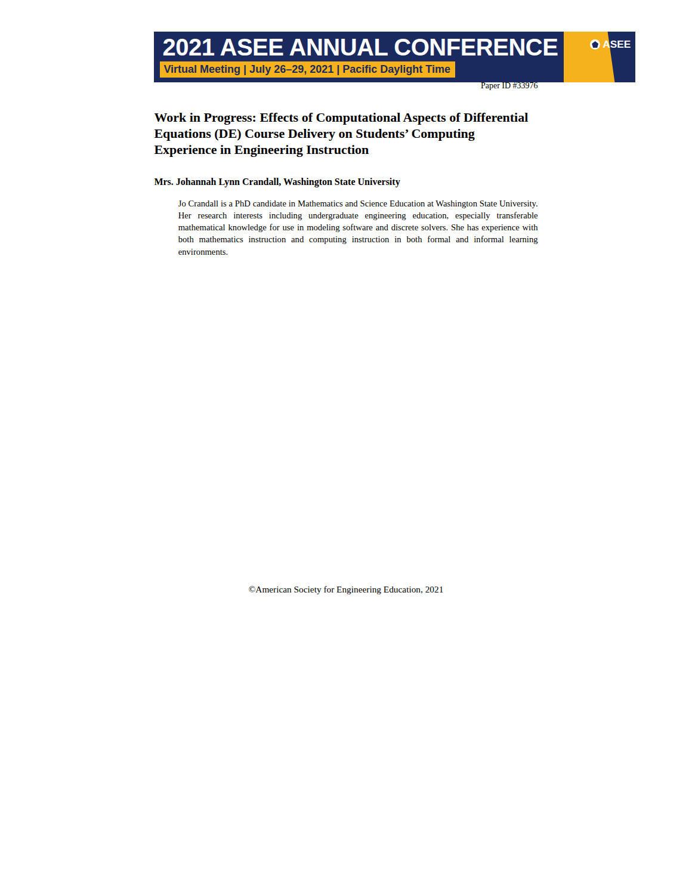2021 ASEE ANNUAL CONFERENCE
Virtual Meeting | July 26–29, 2021 | Pacific Daylight Time
ASEE
Paper ID #33976
Work in Progress: Effects of Computational Aspects of Differential Equations (DE) Course Delivery on Students’ Computing Experience in Engineering Instruction
Mrs. Johannah Lynn Crandall, Washington State University
Jo Crandall is a PhD candidate in Mathematics and Science Education at Washington State University. Her research interests including undergraduate engineering education, especially transferable mathematical knowledge for use in modeling software and discrete solvers. She has experience with both mathematics instruction and computing instruction in both formal and informal learning environments.
©American Society for Engineering Education, 2021